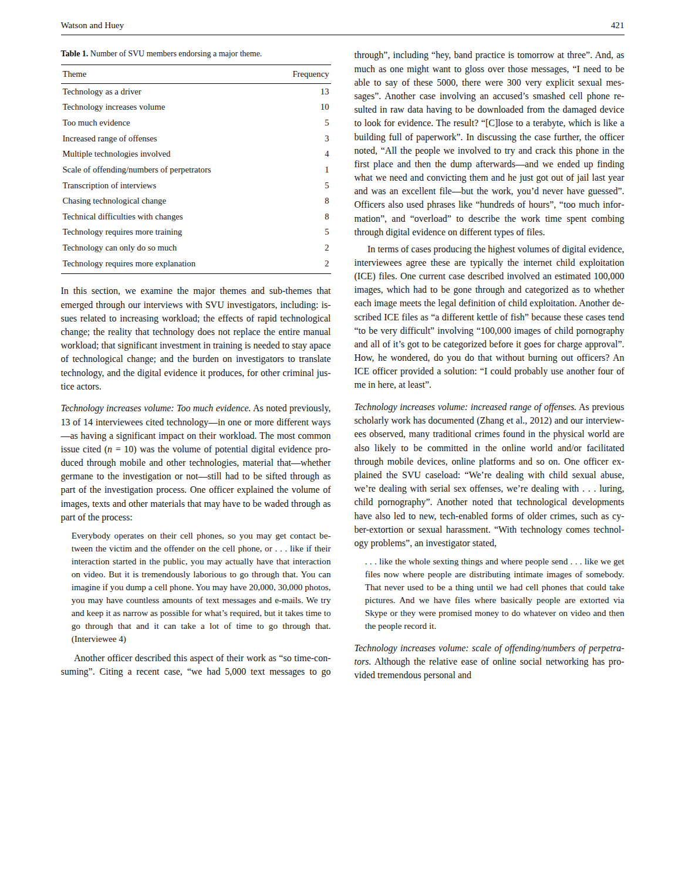Watson and Huey 421
Table 1. Number of SVU members endorsing a major theme.
| Theme | Frequency |
| --- | --- |
| Technology as a driver | 13 |
| Technology increases volume | 10 |
| Too much evidence | 5 |
| Increased range of offenses | 3 |
| Multiple technologies involved | 4 |
| Scale of offending/numbers of perpetrators | 1 |
| Transcription of interviews | 5 |
| Chasing technological change | 8 |
| Technical difficulties with changes | 8 |
| Technology requires more training | 5 |
| Technology can only do so much | 2 |
| Technology requires more explanation | 2 |
In this section, we examine the major themes and sub-themes that emerged through our interviews with SVU investigators, including: issues related to increasing workload; the effects of rapid technological change; the reality that technology does not replace the entire manual workload; that significant investment in training is needed to stay apace of technological change; and the burden on investigators to translate technology, and the digital evidence it produces, for other criminal justice actors.
Technology increases volume: Too much evidence. As noted previously, 13 of 14 interviewees cited technology—in one or more different ways—as having a significant impact on their workload. The most common issue cited (n = 10) was the volume of potential digital evidence produced through mobile and other technologies, material that—whether germane to the investigation or not—still had to be sifted through as part of the investigation process. One officer explained the volume of images, texts and other materials that may have to be waded through as part of the process:
Everybody operates on their cell phones, so you may get contact between the victim and the offender on the cell phone, or . . . like if their interaction started in the public, you may actually have that interaction on video. But it is tremendously laborious to go through that. You can imagine if you dump a cell phone. You may have 20,000, 30,000 photos, you may have countless amounts of text messages and e-mails. We try and keep it as narrow as possible for what’s required, but it takes time to go through that and it can take a lot of time to go through that. (Interviewee 4)
Another officer described this aspect of their work as “so time-consuming”. Citing a recent case, “we had 5,000 text messages to go through”, including “hey, band practice is tomorrow at three”. And, as much as one might want to gloss over those messages, “I need to be able to say of these 5000, there were 300 very explicit sexual messages”. Another case involving an accused’s smashed cell phone resulted in raw data having to be downloaded from the damaged device to look for evidence. The result? “[C]lose to a terabyte, which is like a building full of paperwork”. In discussing the case further, the officer noted, “All the people we involved to try and crack this phone in the first place and then the dump afterwards—and we ended up finding what we need and convicting them and he just got out of jail last year and was an excellent file—but the work, you’d never have guessed”. Officers also used phrases like “hundreds of hours”, “too much information”, and “overload” to describe the work time spent combing through digital evidence on different types of files.
In terms of cases producing the highest volumes of digital evidence, interviewees agree these are typically the internet child exploitation (ICE) files. One current case described involved an estimated 100,000 images, which had to be gone through and categorized as to whether each image meets the legal definition of child exploitation. Another described ICE files as “a different kettle of fish” because these cases tend “to be very difficult” involving “100,000 images of child pornography and all of it’s got to be categorized before it goes for charge approval”. How, he wondered, do you do that without burning out officers? An ICE officer provided a solution: “I could probably use another four of me in here, at least”.
Technology increases volume: increased range of offenses. As previous scholarly work has documented (Zhang et al., 2012) and our interviewees observed, many traditional crimes found in the physical world are also likely to be committed in the online world and/or facilitated through mobile devices, online platforms and so on. One officer explained the SVU caseload: “We’re dealing with child sexual abuse, we’re dealing with serial sex offenses, we’re dealing with . . . luring, child pornography”. Another noted that technological developments have also led to new, tech-enabled forms of older crimes, such as cyber-extortion or sexual harassment. “With technology comes technology problems”, an investigator stated,
. . . like the whole sexting things and where people send . . . like we get files now where people are distributing intimate images of somebody. That never used to be a thing until we had cell phones that could take pictures. And we have files where basically people are extorted via Skype or they were promised money to do whatever on video and then the people record it.
Technology increases volume: scale of offending/numbers of perpetrators. Although the relative ease of online social networking has provided tremendous personal and